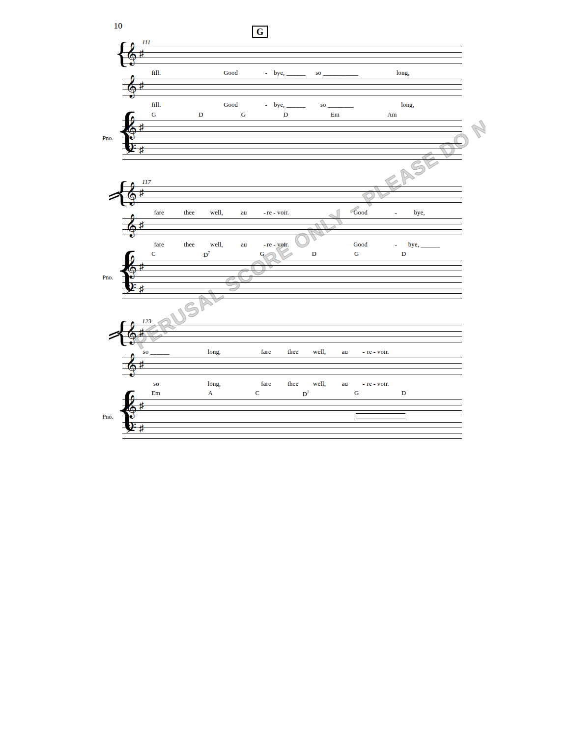10
PERUSAL SCORE ONLY – PLEASE DO NOT COPY
111
G
{ 𝄞 ♯
fill. Good - bye, ______ so ___________ long,
𝄞 ♯
fill. Good - bye, ______ so ________ long,
G D G D Em Am
{ Pno.
𝄞 ♯
𝄢 ♯
117
{ 𝄞 ♯
fare thee well, au - re - voir. Good - bye,
𝄞 ♯
fare thee well, au - re - voir. Good - bye, ______
C D7 G D G D
{ Pno.
𝄞 ♯
𝄢 ♯
123
{ 𝄞 ♯
so ______ long, fare thee well, au - re - voir.
𝄞 ♯
so long, fare thee well, au - re - voir.
Em A C D7 G D
{ Pno.
𝄞 ♯
𝄢 ♯